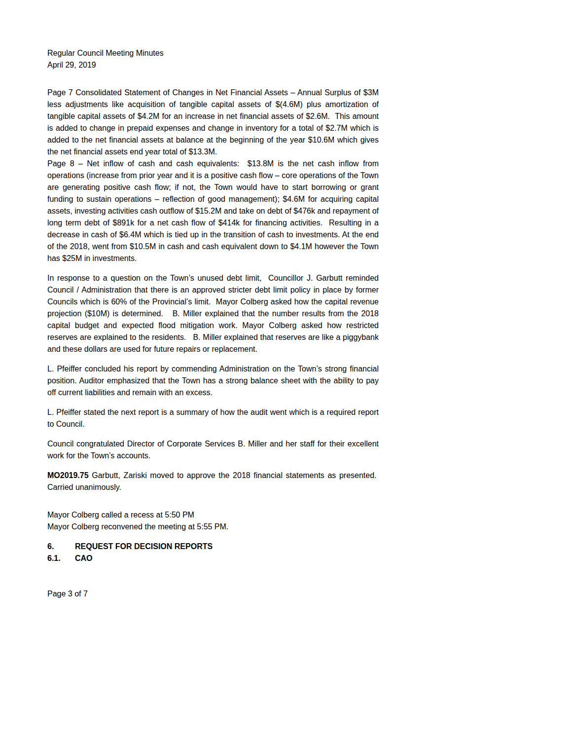Regular Council Meeting Minutes
April 29, 2019
Page 7 Consolidated Statement of Changes in Net Financial Assets – Annual Surplus of $3M less adjustments like acquisition of tangible capital assets of $(4.6M) plus amortization of tangible capital assets of $4.2M for an increase in net financial assets of $2.6M. This amount is added to change in prepaid expenses and change in inventory for a total of $2.7M which is added to the net financial assets at balance at the beginning of the year $10.6M which gives the net financial assets end year total of $13.3M.
Page 8 – Net inflow of cash and cash equivalents: $13.8M is the net cash inflow from operations (increase from prior year and it is a positive cash flow – core operations of the Town are generating positive cash flow; if not, the Town would have to start borrowing or grant funding to sustain operations – reflection of good management); $4.6M for acquiring capital assets, investing activities cash outflow of $15.2M and take on debt of $476k and repayment of long term debt of $891k for a net cash flow of $414k for financing activities. Resulting in a decrease in cash of $6.4M which is tied up in the transition of cash to investments. At the end of the 2018, went from $10.5M in cash and cash equivalent down to $4.1M however the Town has $25M in investments.
In response to a question on the Town’s unused debt limit, Councillor J. Garbutt reminded Council / Administration that there is an approved stricter debt limit policy in place by former Councils which is 60% of the Provincial’s limit. Mayor Colberg asked how the capital revenue projection ($10M) is determined. B. Miller explained that the number results from the 2018 capital budget and expected flood mitigation work. Mayor Colberg asked how restricted reserves are explained to the residents. B. Miller explained that reserves are like a piggybank and these dollars are used for future repairs or replacement.
L. Pfeiffer concluded his report by commending Administration on the Town’s strong financial position. Auditor emphasized that the Town has a strong balance sheet with the ability to pay off current liabilities and remain with an excess.
L. Pfeiffer stated the next report is a summary of how the audit went which is a required report to Council.
Council congratulated Director of Corporate Services B. Miller and her staff for their excellent work for the Town’s accounts.
MO2019.75 Garbutt, Zariski moved to approve the 2018 financial statements as presented. Carried unanimously.
Mayor Colberg called a recess at 5:50 PM
Mayor Colberg reconvened the meeting at 5:55 PM.
6. REQUEST FOR DECISION REPORTS
6.1. CAO
Page 3 of 7